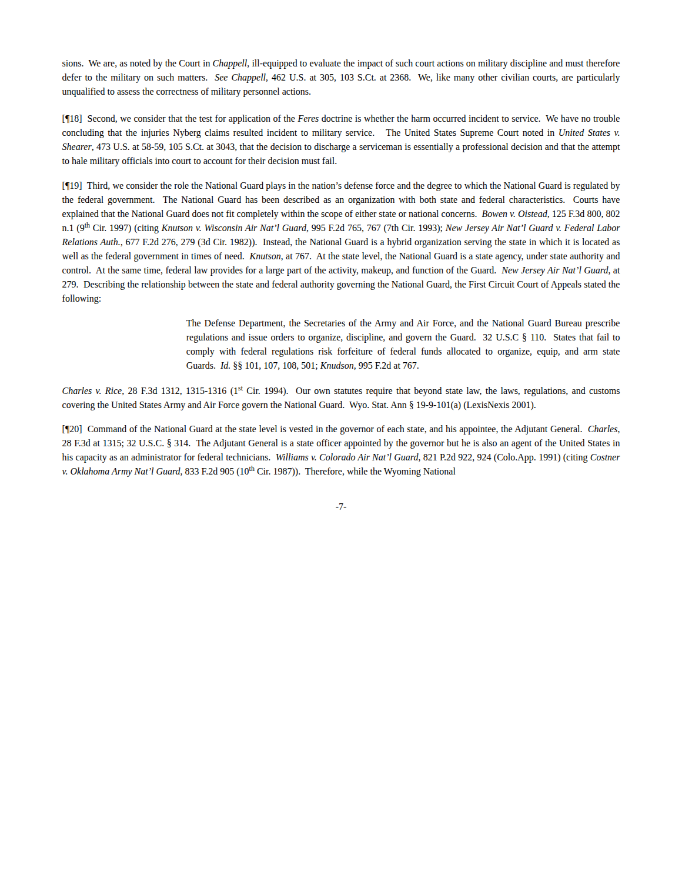sions. We are, as noted by the Court in Chappell, ill-equipped to evaluate the impact of such court actions on military discipline and must therefore defer to the military on such matters. See Chappell, 462 U.S. at 305, 103 S.Ct. at 2368. We, like many other civilian courts, are particularly unqualified to assess the correctness of military personnel actions.
[¶18] Second, we consider that the test for application of the Feres doctrine is whether the harm occurred incident to service. We have no trouble concluding that the injuries Nyberg claims resulted incident to military service. The United States Supreme Court noted in United States v. Shearer, 473 U.S. at 58-59, 105 S.Ct. at 3043, that the decision to discharge a serviceman is essentially a professional decision and that the attempt to hale military officials into court to account for their decision must fail.
[¶19] Third, we consider the role the National Guard plays in the nation’s defense force and the degree to which the National Guard is regulated by the federal government. The National Guard has been described as an organization with both state and federal characteristics. Courts have explained that the National Guard does not fit completely within the scope of either state or national concerns. Bowen v. Oistead, 125 F.3d 800, 802 n.1 (9th Cir. 1997) (citing Knutson v. Wisconsin Air Nat’l Guard, 995 F.2d 765, 767 (7th Cir. 1993); New Jersey Air Nat’l Guard v. Federal Labor Relations Auth., 677 F.2d 276, 279 (3d Cir. 1982)). Instead, the National Guard is a hybrid organization serving the state in which it is located as well as the federal government in times of need. Knutson, at 767. At the state level, the National Guard is a state agency, under state authority and control. At the same time, federal law provides for a large part of the activity, makeup, and function of the Guard. New Jersey Air Nat’l Guard, at 279. Describing the relationship between the state and federal authority governing the National Guard, the First Circuit Court of Appeals stated the following:
The Defense Department, the Secretaries of the Army and Air Force, and the National Guard Bureau prescribe regulations and issue orders to organize, discipline, and govern the Guard. 32 U.S.C § 110. States that fail to comply with federal regulations risk forfeiture of federal funds allocated to organize, equip, and arm state Guards. Id. §§ 101, 107, 108, 501; Knudson, 995 F.2d at 767.
Charles v. Rice, 28 F.3d 1312, 1315-1316 (1st Cir. 1994). Our own statutes require that beyond state law, the laws, regulations, and customs covering the United States Army and Air Force govern the National Guard. Wyo. Stat. Ann § 19-9-101(a) (LexisNexis 2001).
[¶20] Command of the National Guard at the state level is vested in the governor of each state, and his appointee, the Adjutant General. Charles, 28 F.3d at 1315; 32 U.S.C. § 314. The Adjutant General is a state officer appointed by the governor but he is also an agent of the United States in his capacity as an administrator for federal technicians. Williams v. Colorado Air Nat’l Guard, 821 P.2d 922, 924 (Colo.App. 1991) (citing Costner v. Oklahoma Army Nat’l Guard, 833 F.2d 905 (10th Cir. 1987)). Therefore, while the Wyoming National
-7-